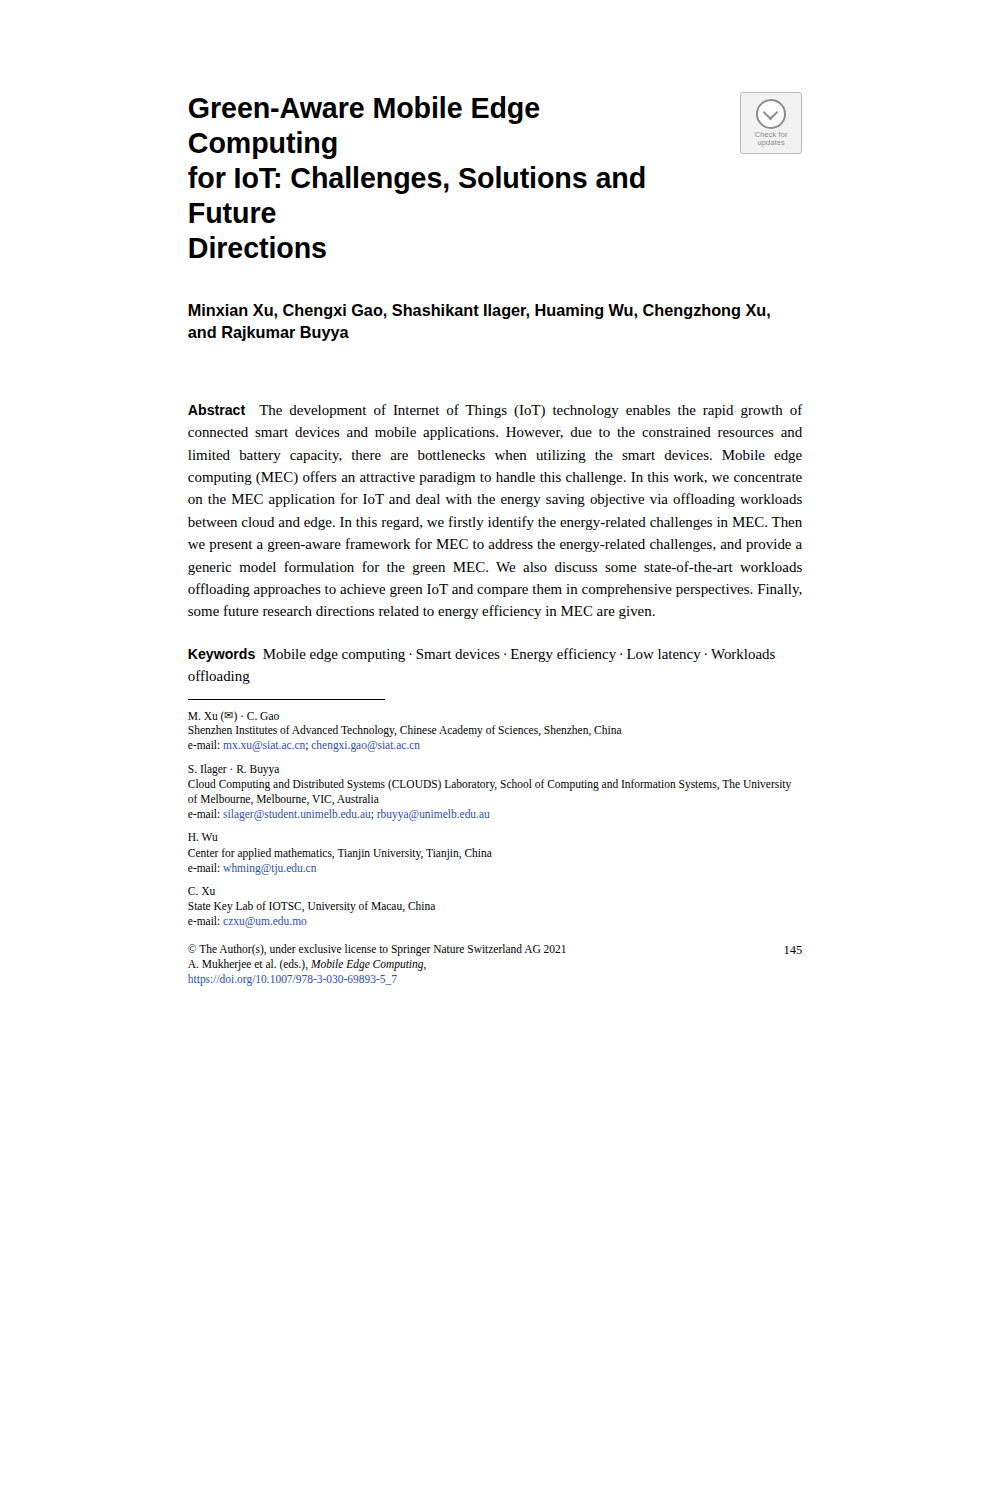Check for
updates
Green-Aware Mobile Edge Computing
for IoT: Challenges, Solutions and Future
Directions
Minxian Xu, Chengxi Gao, Shashikant Ilager, Huaming Wu, Chengzhong Xu,
and Rajkumar Buyya
Abstract The development of Internet of Things (IoT) technology enables the rapid growth of connected smart devices and mobile applications. However, due to the constrained resources and limited battery capacity, there are bottlenecks when utilizing the smart devices. Mobile edge computing (MEC) offers an attractive paradigm to handle this challenge. In this work, we concentrate on the MEC application for IoT and deal with the energy saving objective via offloading workloads between cloud and edge. In this regard, we firstly identify the energy-related challenges in MEC. Then we present a green-aware framework for MEC to address the energy-related challenges, and provide a generic model formulation for the green MEC. We also discuss some state-of-the-art workloads offloading approaches to achieve green IoT and compare them in comprehensive perspectives. Finally, some future research directions related to energy efficiency in MEC are given.
Keywords Mobile edge computing·Smart devices·Energy efficiency·Low latency·Workloads offloading
M. Xu (✉) · C. Gao
Shenzhen Institutes of Advanced Technology, Chinese Academy of Sciences, Shenzhen, China
e-mail: mx.xu@siat.ac.cn; chengxi.gao@siat.ac.cn
S. Ilager · R. Buyya
Cloud Computing and Distributed Systems (CLOUDS) Laboratory, School of Computing and Information Systems, The University of Melbourne, Melbourne, VIC, Australia
e-mail: silager@student.unimelb.edu.au; rbuyya@unimelb.edu.au
H. Wu
Center for applied mathematics, Tianjin University, Tianjin, China
e-mail: whming@tju.edu.cn
C. Xu
State Key Lab of IOTSC, University of Macau, China
e-mail: czxu@um.edu.mo
145
© The Author(s), under exclusive license to Springer Nature Switzerland AG 2021
A. Mukherjee et al. (eds.), Mobile Edge Computing,
https://doi.org/10.1007/978-3-030-69893-5_7